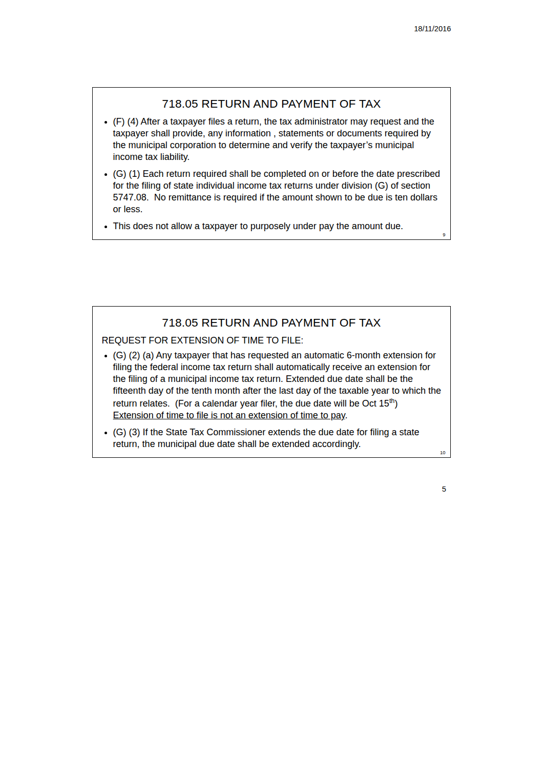18/11/2016
718.05 RETURN AND PAYMENT OF TAX
(F) (4) After a taxpayer files a return, the tax administrator may request and the taxpayer shall provide, any information , statements or documents required by the municipal corporation to determine and verify the taxpayer’s municipal income tax liability.
(G) (1) Each return required shall be completed on or before the date prescribed for the filing of state individual income tax returns under division (G) of section 5747.08. No remittance is required if the amount shown to be due is ten dollars or less.
This does not allow a taxpayer to purposely under pay the amount due.
9
718.05 RETURN AND PAYMENT OF TAX
REQUEST FOR EXTENSION OF TIME TO FILE:
(G) (2) (a) Any taxpayer that has requested an automatic 6-month extension for filing the federal income tax return shall automatically receive an extension for the filing of a municipal income tax return. Extended due date shall be the fifteenth day of the tenth month after the last day of the taxable year to which the return relates. (For a calendar year filer, the due date will be Oct 15th) Extension of time to file is not an extension of time to pay.
(G) (3) If the State Tax Commissioner extends the due date for filing a state return, the municipal due date shall be extended accordingly.
10
5